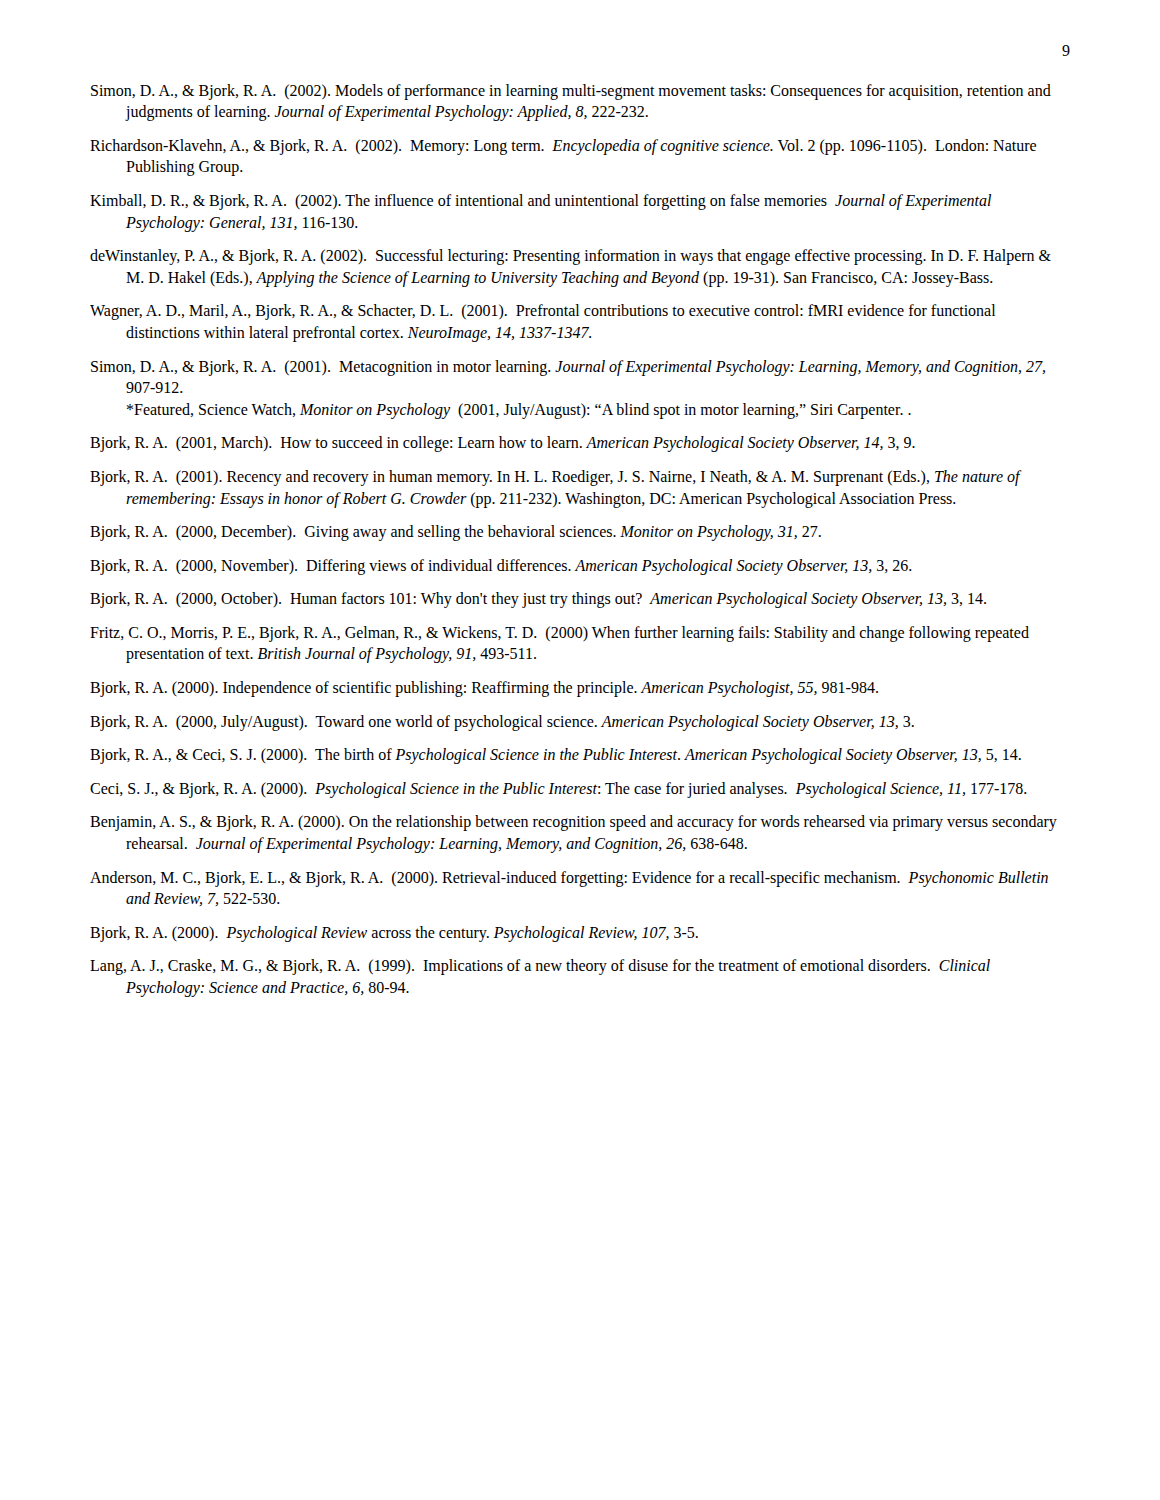9
Simon, D. A., & Bjork, R. A. (2002). Models of performance in learning multi-segment movement tasks: Consequences for acquisition, retention and judgments of learning. Journal of Experimental Psychology: Applied, 8, 222-232.
Richardson-Klavehn, A., & Bjork, R. A. (2002). Memory: Long term. Encyclopedia of cognitive science. Vol. 2 (pp. 1096-1105). London: Nature Publishing Group.
Kimball, D. R., & Bjork, R. A. (2002). The influence of intentional and unintentional forgetting on false memories Journal of Experimental Psychology: General, 131, 116-130.
deWinstanley, P. A., & Bjork, R. A. (2002). Successful lecturing: Presenting information in ways that engage effective processing. In D. F. Halpern & M. D. Hakel (Eds.), Applying the Science of Learning to University Teaching and Beyond (pp. 19-31). San Francisco, CA: Jossey-Bass.
Wagner, A. D., Maril, A., Bjork, R. A., & Schacter, D. L. (2001). Prefrontal contributions to executive control: fMRI evidence for functional distinctions within lateral prefrontal cortex. NeuroImage, 14, 1337-1347.
Simon, D. A., & Bjork, R. A. (2001). Metacognition in motor learning. Journal of Experimental Psychology: Learning, Memory, and Cognition, 27, 907-912.
*Featured, Science Watch, Monitor on Psychology (2001, July/August): “A blind spot in motor learning,” Siri Carpenter. .
Bjork, R. A. (2001, March). How to succeed in college: Learn how to learn. American Psychological Society Observer, 14, 3, 9.
Bjork, R. A. (2001). Recency and recovery in human memory. In H. L. Roediger, J. S. Nairne, I Neath, & A. M. Surprenant (Eds.), The nature of remembering: Essays in honor of Robert G. Crowder (pp. 211-232). Washington, DC: American Psychological Association Press.
Bjork, R. A. (2000, December). Giving away and selling the behavioral sciences. Monitor on Psychology, 31, 27.
Bjork, R. A. (2000, November). Differing views of individual differences. American Psychological Society Observer, 13, 3, 26.
Bjork, R. A. (2000, October). Human factors 101: Why don't they just try things out? American Psychological Society Observer, 13, 3, 14.
Fritz, C. O., Morris, P. E., Bjork, R. A., Gelman, R., & Wickens, T. D. (2000) When further learning fails: Stability and change following repeated presentation of text. British Journal of Psychology, 91, 493-511.
Bjork, R. A. (2000). Independence of scientific publishing: Reaffirming the principle. American Psychologist, 55, 981-984.
Bjork, R. A. (2000, July/August). Toward one world of psychological science. American Psychological Society Observer, 13, 3.
Bjork, R. A., & Ceci, S. J. (2000). The birth of Psychological Science in the Public Interest. American Psychological Society Observer, 13, 5, 14.
Ceci, S. J., & Bjork, R. A. (2000). Psychological Science in the Public Interest: The case for juried analyses. Psychological Science, 11, 177-178.
Benjamin, A. S., & Bjork, R. A. (2000). On the relationship between recognition speed and accuracy for words rehearsed via primary versus secondary rehearsal. Journal of Experimental Psychology: Learning, Memory, and Cognition, 26, 638-648.
Anderson, M. C., Bjork, E. L., & Bjork, R. A. (2000). Retrieval-induced forgetting: Evidence for a recall-specific mechanism. Psychonomic Bulletin and Review, 7, 522-530.
Bjork, R. A. (2000). Psychological Review across the century. Psychological Review, 107, 3-5.
Lang, A. J., Craske, M. G., & Bjork, R. A. (1999). Implications of a new theory of disuse for the treatment of emotional disorders. Clinical Psychology: Science and Practice, 6, 80-94.